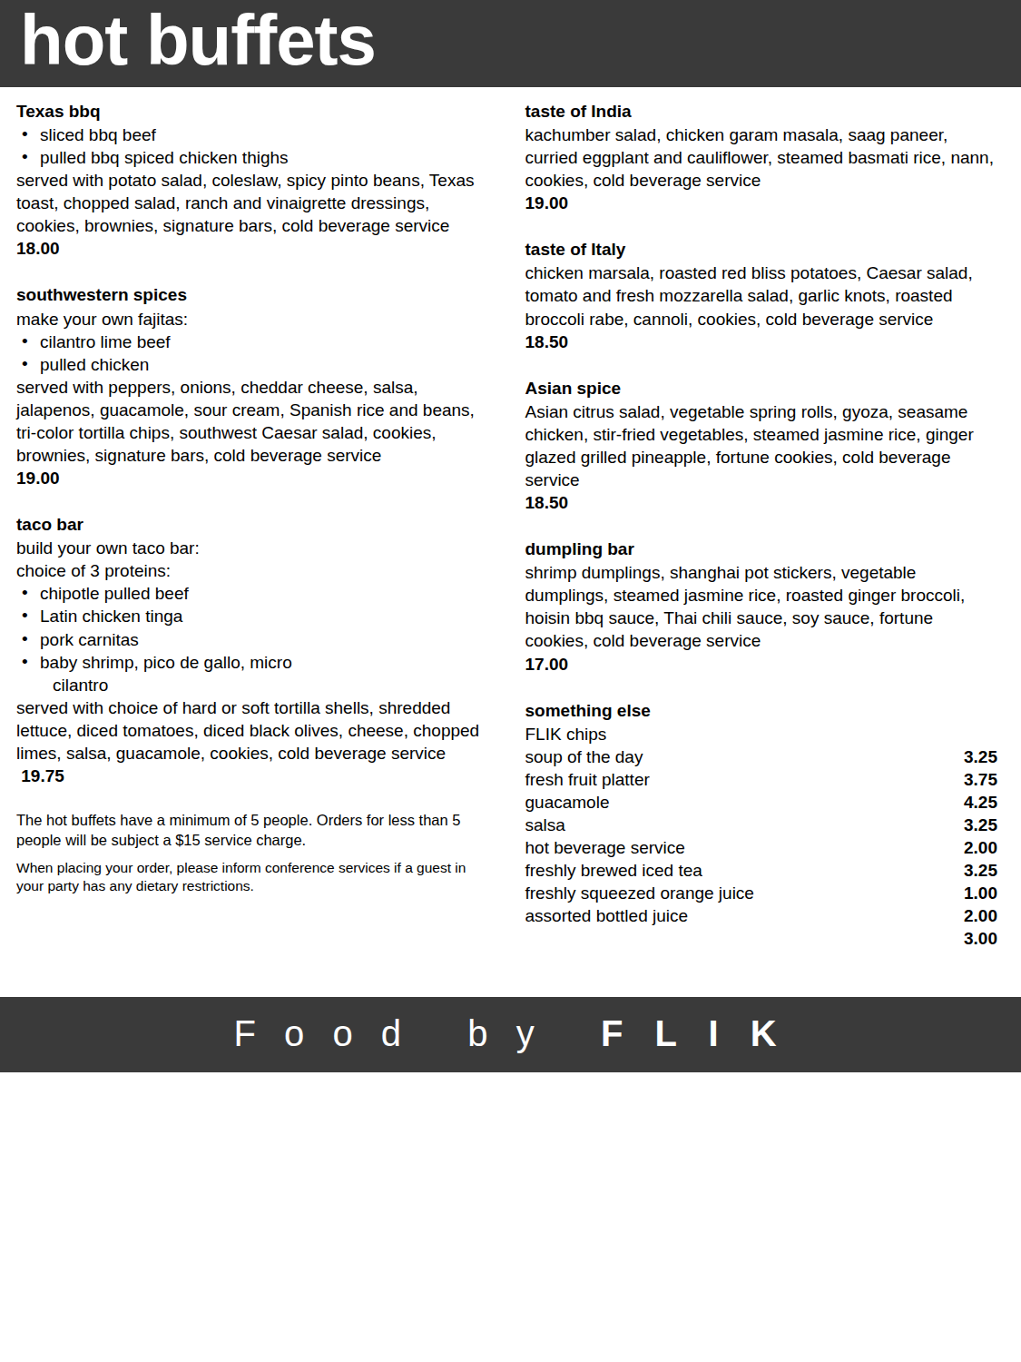hot buffets
Texas bbq
sliced bbq beef
pulled bbq spiced chicken thighs
served with potato salad, coleslaw, spicy pinto beans, Texas toast, chopped salad, ranch and vinaigrette dressings, cookies, brownies, signature bars, cold beverage service
18.00
southwestern spices
make your own fajitas:
cilantro lime beef
pulled chicken
served with peppers, onions, cheddar cheese, salsa, jalapenos, guacamole, sour cream, Spanish rice and beans, tri-color tortilla chips, southwest Caesar salad, cookies, brownies, signature bars, cold beverage service
19.00
taco bar
build your own taco bar:
choice of 3 proteins:
chipotle pulled beef
Latin chicken tinga
pork carnitas
baby shrimp, pico de gallo, microcilantro
served with choice of hard or soft tortilla shells, shredded lettuce, diced tomatoes, diced black olives, cheese, chopped limes, salsa, guacamole, cookies, cold beverage service
19.75
The hot buffets have a minimum of 5 people. Orders for less than 5 people will be subject a $15 service charge.
When placing your order, please inform conference services if a guest in your party has any dietary restrictions.
taste of India
kachumber salad, chicken garam masala, saag paneer, curried eggplant and cauliflower, steamed basmati rice, nann, cookies, cold beverage service
19.00
taste of Italy
chicken marsala, roasted red bliss potatoes, Caesar salad, tomato and fresh mozzarella salad, garlic knots, roasted broccoli rabe, cannoli, cookies, cold beverage service
18.50
Asian spice
Asian citrus salad, vegetable spring rolls, gyoza, seasame chicken, stir-fried vegetables, steamed jasmine rice, ginger glazed grilled pineapple, fortune cookies, cold beverage service
18.50
dumpling bar
shrimp dumplings, shanghai pot stickers, vegetable dumplings, steamed jasmine rice, roasted ginger broccoli, hoisin bbq sauce, Thai chili sauce, soy sauce, fortune cookies, cold beverage service
17.00
something else
| FLIK chips | |
| soup of the day | 3.25 |
| fresh fruit platter | 3.75 |
| guacamole | 4.25 |
| salsa | 3.25 |
| hot beverage service | 2.00 |
| freshly brewed iced tea | 3.25 |
| freshly squeezed orange juice | 1.00 |
| assorted bottled juice | 2.00 |
| | 3.00 |
F o o d b y F L I K